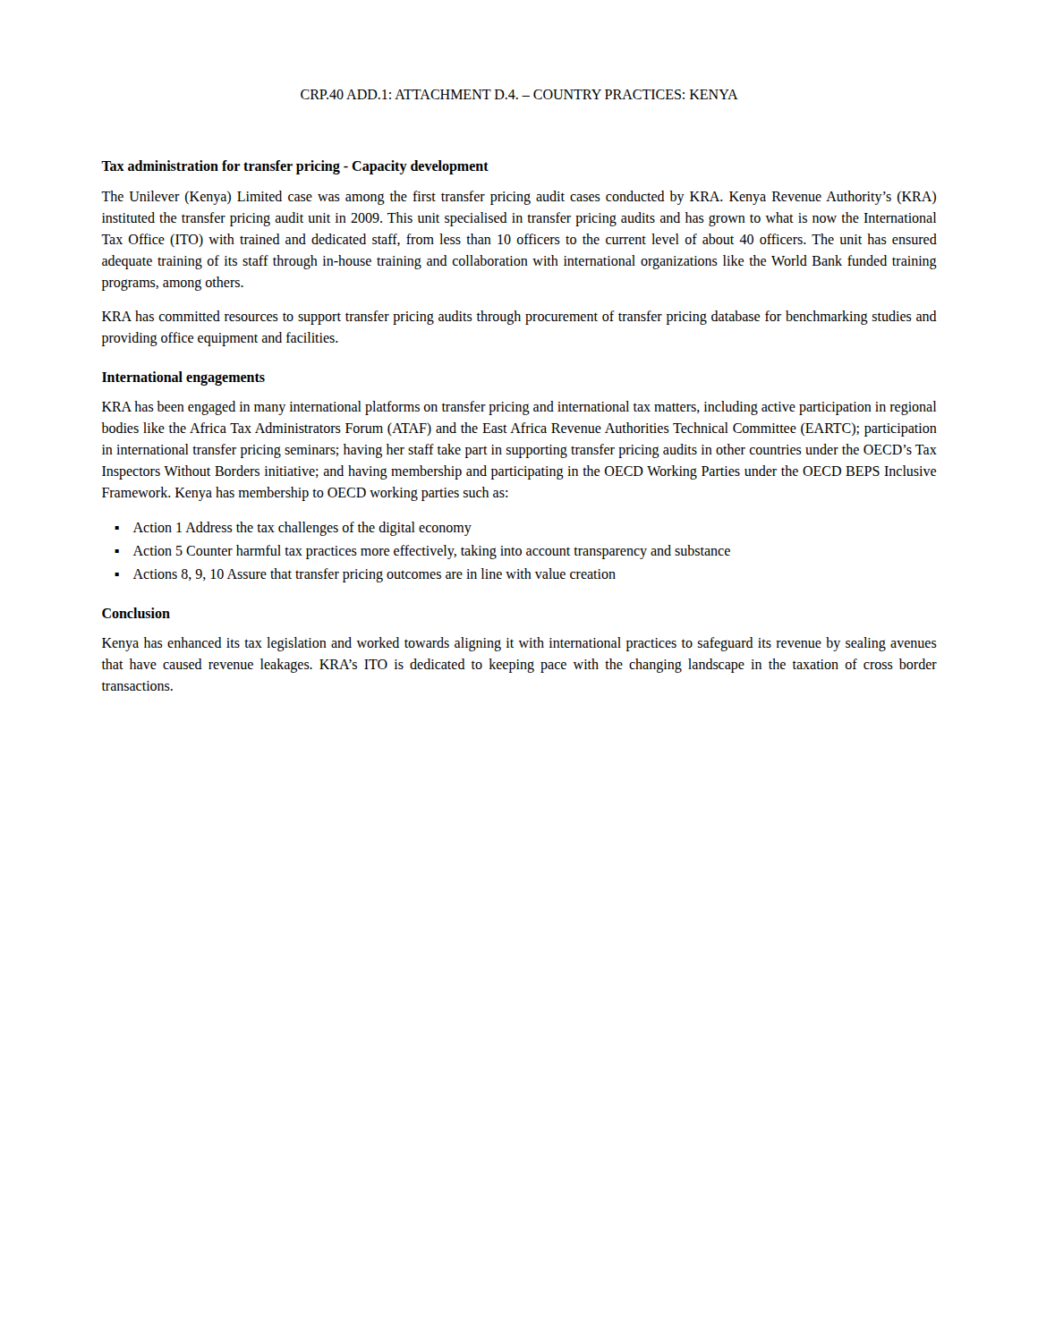CRP.40 ADD.1: ATTACHMENT D.4. – COUNTRY PRACTICES: KENYA
Tax administration for transfer pricing - Capacity development
The Unilever (Kenya) Limited case was among the first transfer pricing audit cases conducted by KRA. Kenya Revenue Authority’s (KRA) instituted the transfer pricing audit unit in 2009. This unit specialised in transfer pricing audits and has grown to what is now the International Tax Office (ITO) with trained and dedicated staff, from less than 10 officers to the current level of about 40 officers. The unit has ensured adequate training of its staff through in-house training and collaboration with international organizations like the World Bank funded training programs, among others.
KRA has committed resources to support transfer pricing audits through procurement of transfer pricing database for benchmarking studies and providing office equipment and facilities.
International engagements
KRA has been engaged in many international platforms on transfer pricing and international tax matters, including active participation in regional bodies like the Africa Tax Administrators Forum (ATAF) and the East Africa Revenue Authorities Technical Committee (EARTC); participation in international transfer pricing seminars; having her staff take part in supporting transfer pricing audits in other countries under the OECD’s Tax Inspectors Without Borders initiative; and having membership and participating in the OECD Working Parties under the OECD BEPS Inclusive Framework. Kenya has membership to OECD working parties such as:
Action 1 Address the tax challenges of the digital economy
Action 5 Counter harmful tax practices more effectively, taking into account transparency and substance
Actions 8, 9, 10 Assure that transfer pricing outcomes are in line with value creation
Conclusion
Kenya has enhanced its tax legislation and worked towards aligning it with international practices to safeguard its revenue by sealing avenues that have caused revenue leakages. KRA’s ITO is dedicated to keeping pace with the changing landscape in the taxation of cross border transactions.